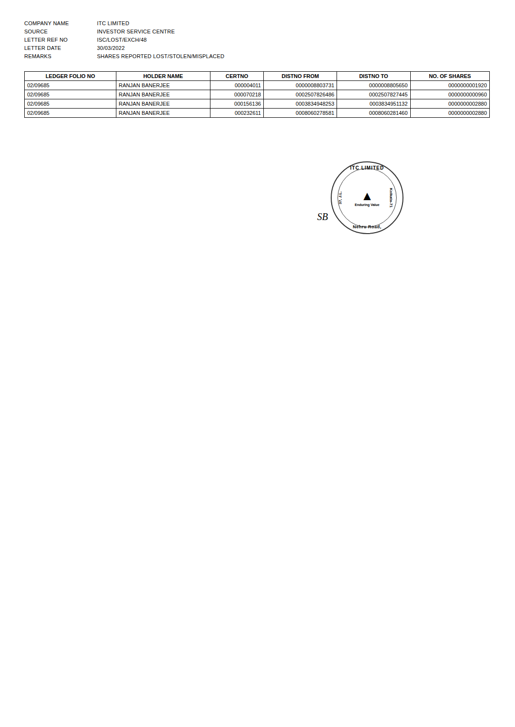COMPANY NAME
ITC LIMITED
SOURCE
INVESTOR SERVICE CENTRE
LETTER REF NO
ISC/LOST/EXCH/48
LETTER DATE
30/03/2022
REMARKS
SHARES REPORTED LOST/STOLEN/MISPLACED
| LEDGER FOLIO NO | HOLDER NAME | CERTNO | DISTNO FROM | DISTNO TO | NO. OF SHARES |
| --- | --- | --- | --- | --- | --- |
| 02/09685 | RANJAN BANERJEE | 000004011 | 0000008803731 | 0000008805650 | 0000000001920 |
| 02/09685 | RANJAN BANERJEE | 000070218 | 0002507826486 | 0002507827445 | 0000000000960 |
| 02/09685 | RANJAN BANERJEE | 000156136 | 0003834948253 | 0003834951132 | 0000000002880 |
| 02/09685 | RANJAN BANERJEE | 000232611 | 0008060278581 | 0008060281460 | 0000000002880 |
ITC LIMITED
37, J.L.
Kolkata-71
▲
Enduring Value
Nehru Road,
SB